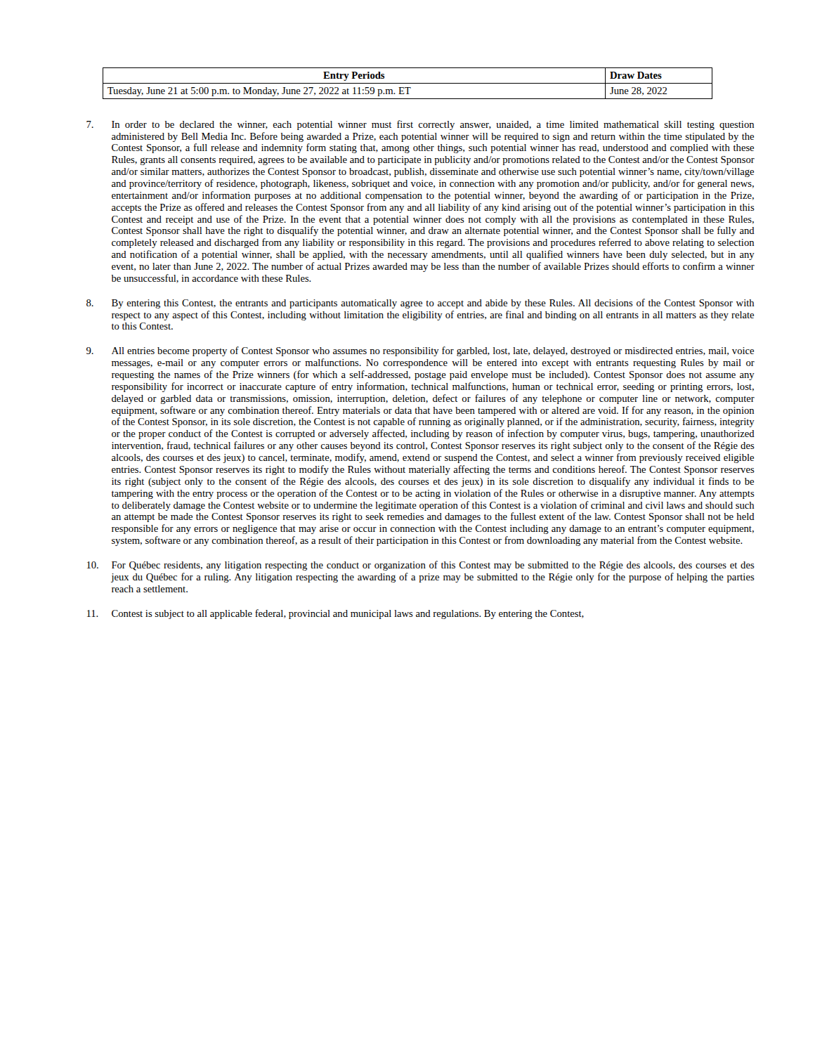| Entry Periods | Draw Dates |
| --- | --- |
| Tuesday, June 21 at 5:00 p.m. to Monday, June 27, 2022 at 11:59 p.m. ET | June 28, 2022 |
7. In order to be declared the winner, each potential winner must first correctly answer, unaided, a time limited mathematical skill testing question administered by Bell Media Inc. Before being awarded a Prize, each potential winner will be required to sign and return within the time stipulated by the Contest Sponsor, a full release and indemnity form stating that, among other things, such potential winner has read, understood and complied with these Rules, grants all consents required, agrees to be available and to participate in publicity and/or promotions related to the Contest and/or the Contest Sponsor and/or similar matters, authorizes the Contest Sponsor to broadcast, publish, disseminate and otherwise use such potential winner’s name, city/town/village and province/territory of residence, photograph, likeness, sobriquet and voice, in connection with any promotion and/or publicity, and/or for general news, entertainment and/or information purposes at no additional compensation to the potential winner, beyond the awarding of or participation in the Prize, accepts the Prize as offered and releases the Contest Sponsor from any and all liability of any kind arising out of the potential winner’s participation in this Contest and receipt and use of the Prize. In the event that a potential winner does not comply with all the provisions as contemplated in these Rules, Contest Sponsor shall have the right to disqualify the potential winner, and draw an alternate potential winner, and the Contest Sponsor shall be fully and completely released and discharged from any liability or responsibility in this regard. The provisions and procedures referred to above relating to selection and notification of a potential winner, shall be applied, with the necessary amendments, until all qualified winners have been duly selected, but in any event, no later than June 2, 2022. The number of actual Prizes awarded may be less than the number of available Prizes should efforts to confirm a winner be unsuccessful, in accordance with these Rules.
8. By entering this Contest, the entrants and participants automatically agree to accept and abide by these Rules. All decisions of the Contest Sponsor with respect to any aspect of this Contest, including without limitation the eligibility of entries, are final and binding on all entrants in all matters as they relate to this Contest.
9. All entries become property of Contest Sponsor who assumes no responsibility for garbled, lost, late, delayed, destroyed or misdirected entries, mail, voice messages, e-mail or any computer errors or malfunctions. No correspondence will be entered into except with entrants requesting Rules by mail or requesting the names of the Prize winners (for which a self-addressed, postage paid envelope must be included). Contest Sponsor does not assume any responsibility for incorrect or inaccurate capture of entry information, technical malfunctions, human or technical error, seeding or printing errors, lost, delayed or garbled data or transmissions, omission, interruption, deletion, defect or failures of any telephone or computer line or network, computer equipment, software or any combination thereof. Entry materials or data that have been tampered with or altered are void. If for any reason, in the opinion of the Contest Sponsor, in its sole discretion, the Contest is not capable of running as originally planned, or if the administration, security, fairness, integrity or the proper conduct of the Contest is corrupted or adversely affected, including by reason of infection by computer virus, bugs, tampering, unauthorized intervention, fraud, technical failures or any other causes beyond its control, Contest Sponsor reserves its right subject only to the consent of the Régie des alcools, des courses et des jeux) to cancel, terminate, modify, amend, extend or suspend the Contest, and select a winner from previously received eligible entries. Contest Sponsor reserves its right to modify the Rules without materially affecting the terms and conditions hereof. The Contest Sponsor reserves its right (subject only to the consent of the Régie des alcools, des courses et des jeux) in its sole discretion to disqualify any individual it finds to be tampering with the entry process or the operation of the Contest or to be acting in violation of the Rules or otherwise in a disruptive manner. Any attempts to deliberately damage the Contest website or to undermine the legitimate operation of this Contest is a violation of criminal and civil laws and should such an attempt be made the Contest Sponsor reserves its right to seek remedies and damages to the fullest extent of the law. Contest Sponsor shall not be held responsible for any errors or negligence that may arise or occur in connection with the Contest including any damage to an entrant’s computer equipment, system, software or any combination thereof, as a result of their participation in this Contest or from downloading any material from the Contest website.
10. For Québec residents, any litigation respecting the conduct or organization of this Contest may be submitted to the Régie des alcools, des courses et des jeux du Québec for a ruling. Any litigation respecting the awarding of a prize may be submitted to the Régie only for the purpose of helping the parties reach a settlement.
11. Contest is subject to all applicable federal, provincial and municipal laws and regulations. By entering the Contest,